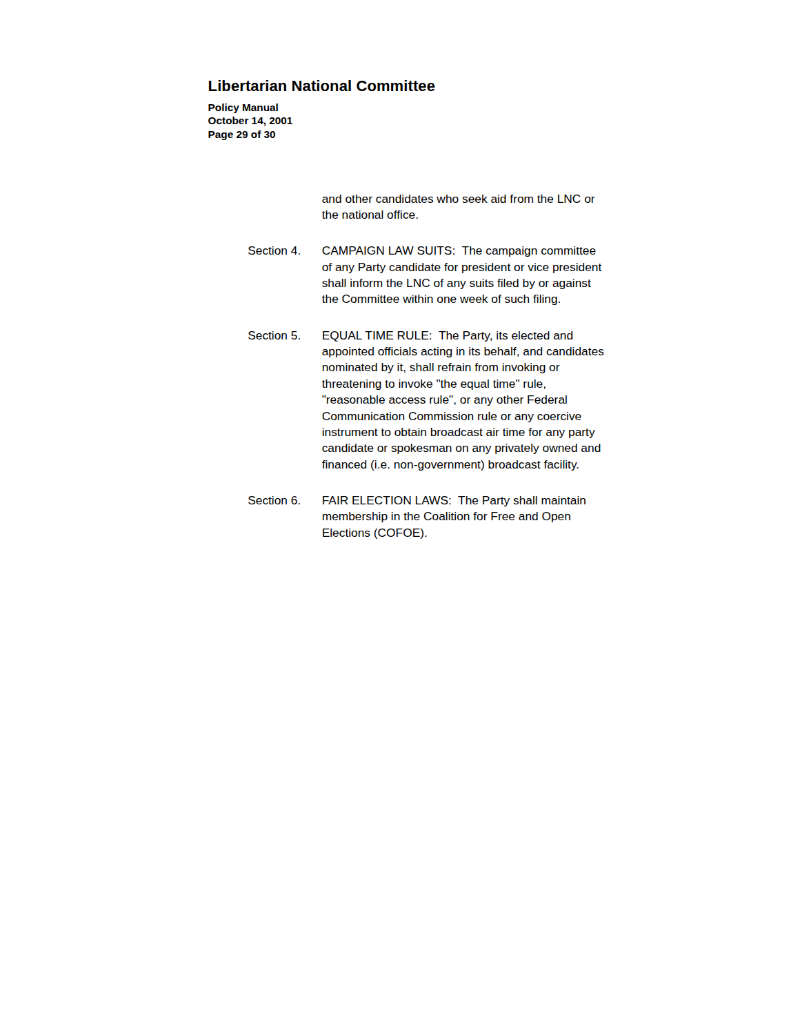Libertarian National Committee
Policy Manual
October 14, 2001
Page 29 of 30
and other candidates who seek aid from the LNC or the national office.
Section 4.
CAMPAIGN LAW SUITS: The campaign committee of any Party candidate for president or vice president shall inform the LNC of any suits filed by or against the Committee within one week of such filing.
Section 5.
EQUAL TIME RULE: The Party, its elected and appointed officials acting in its behalf, and candidates nominated by it, shall refrain from invoking or threatening to invoke "the equal time" rule, "reasonable access rule", or any other Federal Communication Commission rule or any coercive instrument to obtain broadcast air time for any party candidate or spokesman on any privately owned and financed (i.e. non-government) broadcast facility.
Section 6.
FAIR ELECTION LAWS: The Party shall maintain membership in the Coalition for Free and Open Elections (COFOE).